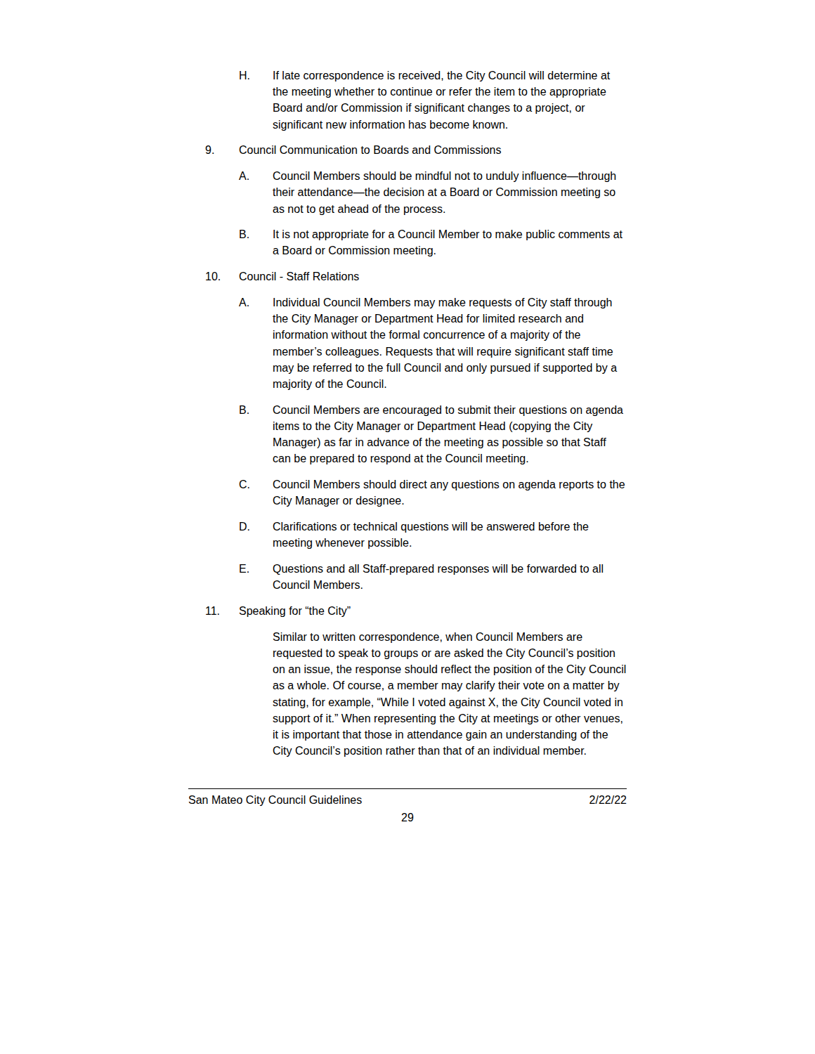H.
If late correspondence is received, the City Council will determine at the meeting whether to continue or refer the item to the appropriate Board and/or Commission if significant changes to a project, or significant new information has become known.
9.
Council Communication to Boards and Commissions
A.
Council Members should be mindful not to unduly influence—through their attendance—the decision at a Board or Commission meeting so as not to get ahead of the process.
B.
It is not appropriate for a Council Member to make public comments at a Board or Commission meeting.
10.
Council - Staff Relations
A.
Individual Council Members may make requests of City staff through the City Manager or Department Head for limited research and information without the formal concurrence of a majority of the member’s colleagues. Requests that will require significant staff time may be referred to the full Council and only pursued if supported by a majority of the Council.
B.
Council Members are encouraged to submit their questions on agenda items to the City Manager or Department Head (copying the City Manager) as far in advance of the meeting as possible so that Staff can be prepared to respond at the Council meeting.
C.
Council Members should direct any questions on agenda reports to the City Manager or designee.
D.
Clarifications or technical questions will be answered before the meeting whenever possible.
E.
Questions and all Staff-prepared responses will be forwarded to all Council Members.
11.
Speaking for “the City”
Similar to written correspondence, when Council Members are requested to speak to groups or are asked the City Council’s position on an issue, the response should reflect the position of the City Council as a whole. Of course, a member may clarify their vote on a matter by stating, for example, “While I voted against X, the City Council voted in support of it.” When representing the City at meetings or other venues, it is important that those in attendance gain an understanding of the City Council’s position rather than that of an individual member.
San Mateo City Council Guidelines 2/22/22
29